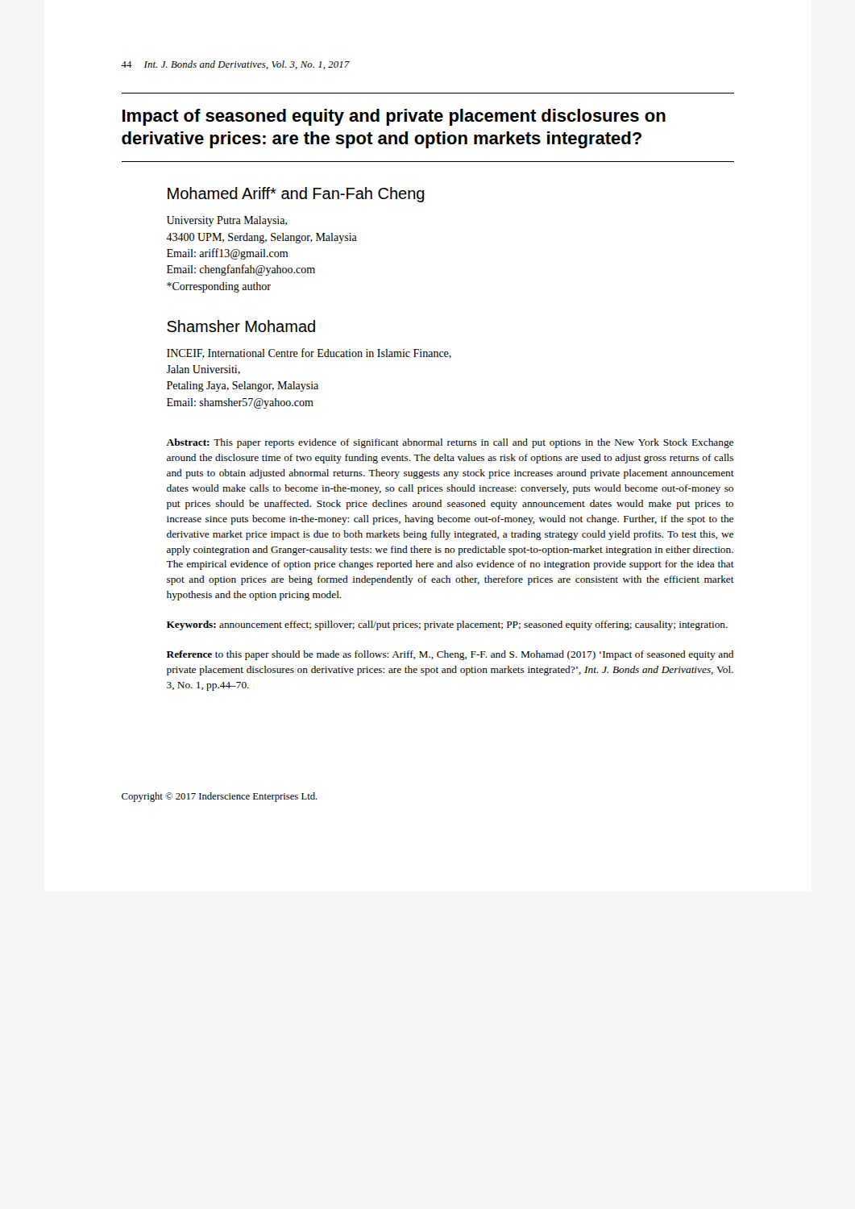44 Int. J. Bonds and Derivatives, Vol. 3, No. 1, 2017
Impact of seasoned equity and private placement disclosures on derivative prices: are the spot and option markets integrated?
Mohamed Ariff* and Fan-Fah Cheng
University Putra Malaysia,
43400 UPM, Serdang, Selangor, Malaysia
Email: ariff13@gmail.com
Email: chengfanfah@yahoo.com
*Corresponding author
Shamsher Mohamad
INCEIF, International Centre for Education in Islamic Finance,
Jalan Universiti,
Petaling Jaya, Selangor, Malaysia
Email: shamsher57@yahoo.com
Abstract: This paper reports evidence of significant abnormal returns in call and put options in the New York Stock Exchange around the disclosure time of two equity funding events. The delta values as risk of options are used to adjust gross returns of calls and puts to obtain adjusted abnormal returns. Theory suggests any stock price increases around private placement announcement dates would make calls to become in-the-money, so call prices should increase: conversely, puts would become out-of-money so put prices should be unaffected. Stock price declines around seasoned equity announcement dates would make put prices to increase since puts become in-the-money: call prices, having become out-of-money, would not change. Further, if the spot to the derivative market price impact is due to both markets being fully integrated, a trading strategy could yield profits. To test this, we apply cointegration and Granger-causality tests: we find there is no predictable spot-to-option-market integration in either direction. The empirical evidence of option price changes reported here and also evidence of no integration provide support for the idea that spot and option prices are being formed independently of each other, therefore prices are consistent with the efficient market hypothesis and the option pricing model.
Keywords: announcement effect; spillover; call/put prices; private placement; PP; seasoned equity offering; causality; integration.
Reference to this paper should be made as follows: Ariff, M., Cheng, F-F. and S. Mohamad (2017) ‘Impact of seasoned equity and private placement disclosures on derivative prices: are the spot and option markets integrated?’, Int. J. Bonds and Derivatives, Vol. 3, No. 1, pp.44–70.
Copyright © 2017 Inderscience Enterprises Ltd.